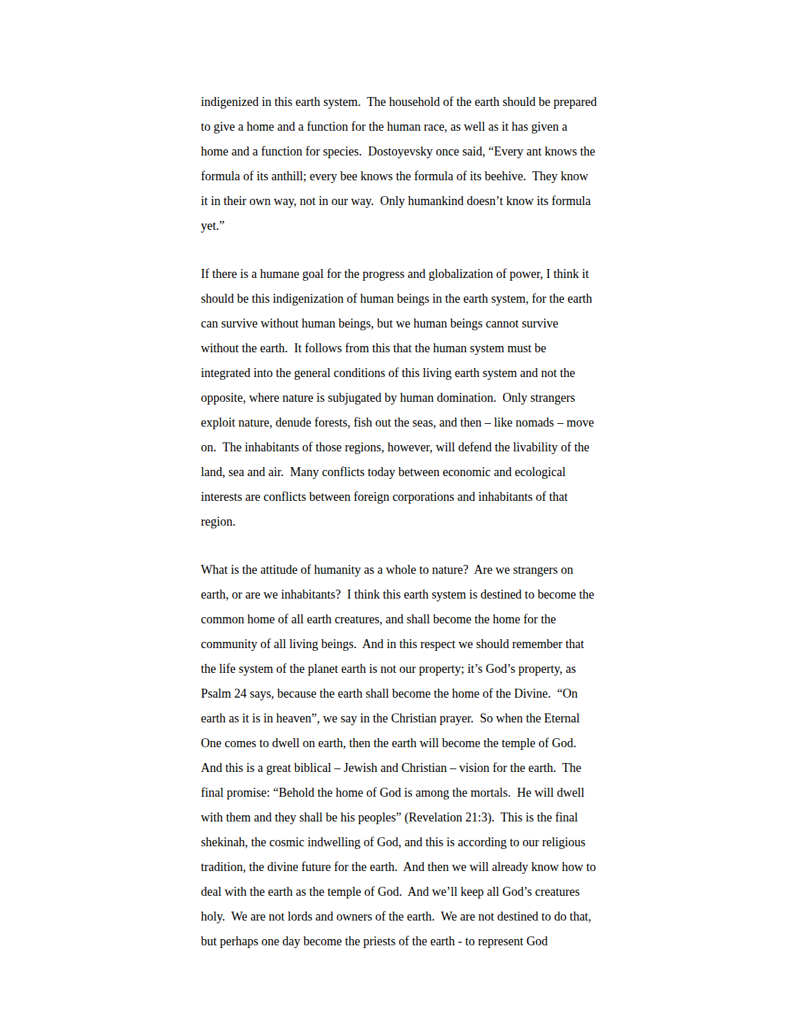indigenized in this earth system. The household of the earth should be prepared to give a home and a function for the human race, as well as it has given a home and a function for species. Dostoyevsky once said, “Every ant knows the formula of its anthill; every bee knows the formula of its beehive. They know it in their own way, not in our way. Only humankind doesn’t know its formula yet.”
If there is a humane goal for the progress and globalization of power, I think it should be this indigenization of human beings in the earth system, for the earth can survive without human beings, but we human beings cannot survive without the earth. It follows from this that the human system must be integrated into the general conditions of this living earth system and not the opposite, where nature is subjugated by human domination. Only strangers exploit nature, denude forests, fish out the seas, and then – like nomads – move on. The inhabitants of those regions, however, will defend the livability of the land, sea and air. Many conflicts today between economic and ecological interests are conflicts between foreign corporations and inhabitants of that region.
What is the attitude of humanity as a whole to nature? Are we strangers on earth, or are we inhabitants? I think this earth system is destined to become the common home of all earth creatures, and shall become the home for the community of all living beings. And in this respect we should remember that the life system of the planet earth is not our property; it’s God’s property, as Psalm 24 says, because the earth shall become the home of the Divine. “On earth as it is in heaven”, we say in the Christian prayer. So when the Eternal One comes to dwell on earth, then the earth will become the temple of God. And this is a great biblical – Jewish and Christian – vision for the earth. The final promise: “Behold the home of God is among the mortals. He will dwell with them and they shall be his peoples” (Revelation 21:3). This is the final shekinah, the cosmic indwelling of God, and this is according to our religious tradition, the divine future for the earth. And then we will already know how to deal with the earth as the temple of God. And we’ll keep all God’s creatures holy. We are not lords and owners of the earth. We are not destined to do that, but perhaps one day become the priests of the earth - to represent God